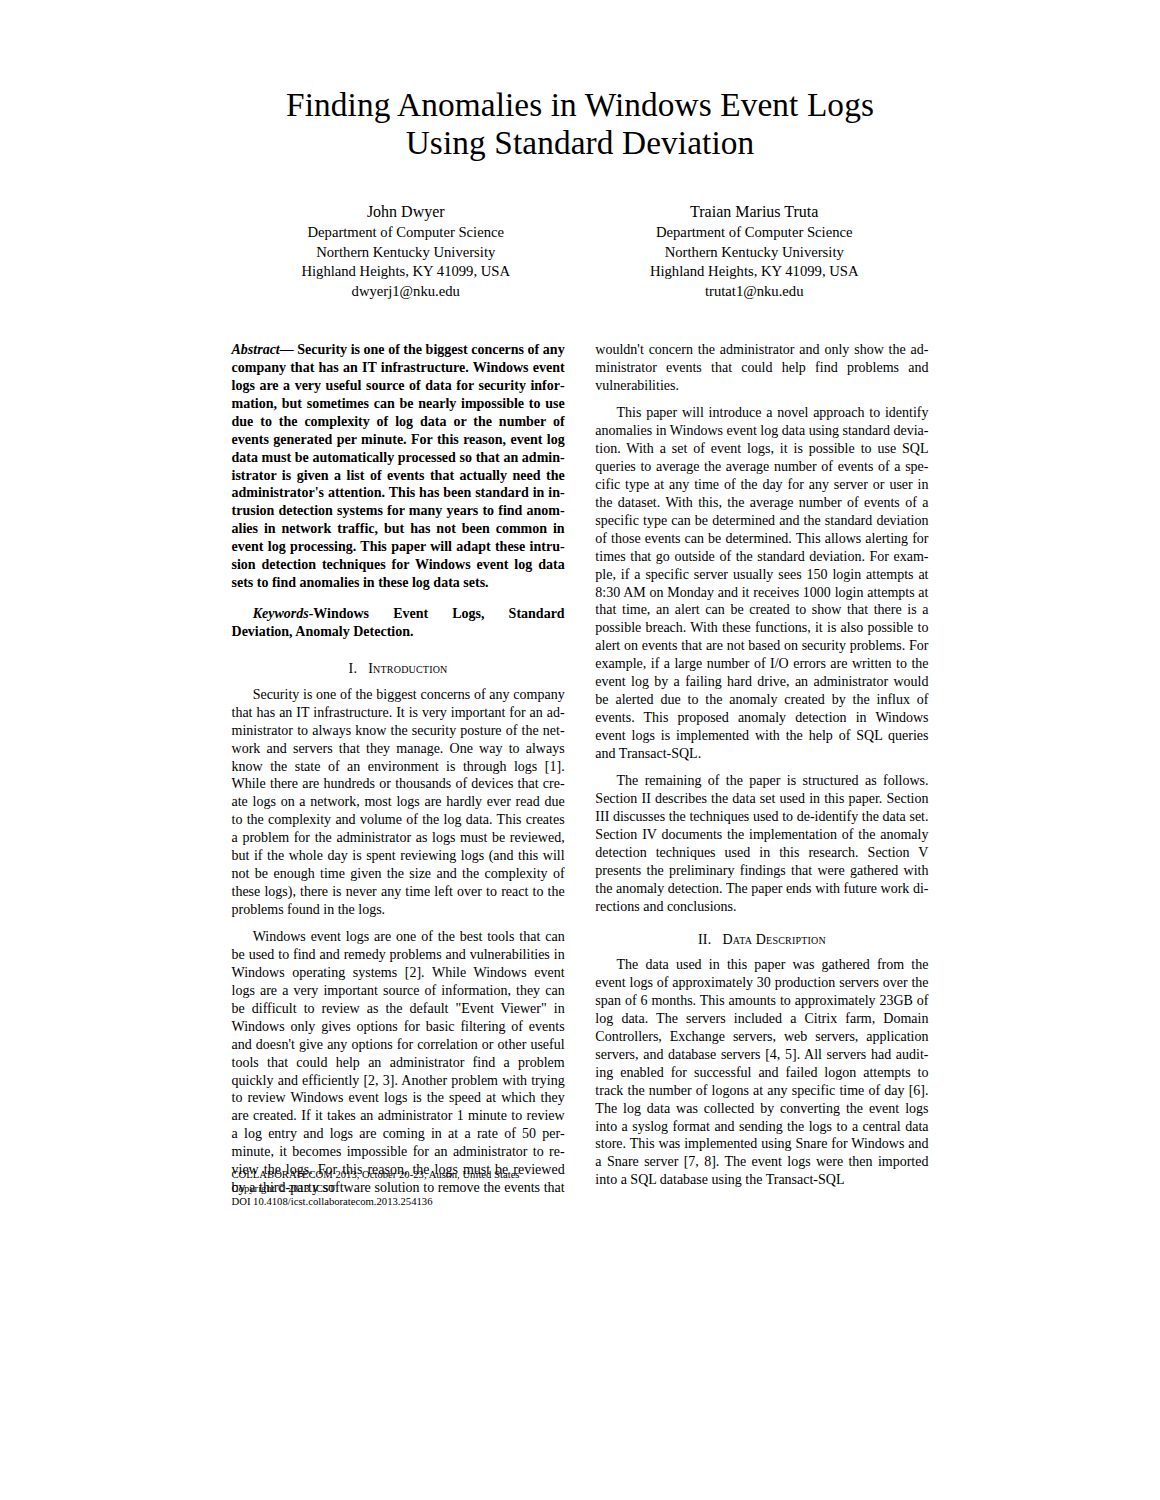Finding Anomalies in Windows Event Logs Using Standard Deviation
| John Dwyer Department of Computer Science Northern Kentucky University Highland Heights, KY 41099, USA dwyerj1@nku.edu | Traian Marius Truta Department of Computer Science Northern Kentucky University Highland Heights, KY 41099, USA trutat1@nku.edu |
Abstract— Security is one of the biggest concerns of any company that has an IT infrastructure. Windows event logs are a very useful source of data for security information, but sometimes can be nearly impossible to use due to the complexity of log data or the number of events generated per minute. For this reason, event log data must be automatically processed so that an administrator is given a list of events that actually need the administrator's attention. This has been standard in intrusion detection systems for many years to find anomalies in network traffic, but has not been common in event log processing. This paper will adapt these intrusion detection techniques for Windows event log data sets to find anomalies in these log data sets.
Keywords-Windows Event Logs, Standard Deviation, Anomaly Detection.
I. Introduction
Security is one of the biggest concerns of any company that has an IT infrastructure. It is very important for an administrator to always know the security posture of the network and servers that they manage. One way to always know the state of an environment is through logs [1]. While there are hundreds or thousands of devices that create logs on a network, most logs are hardly ever read due to the complexity and volume of the log data. This creates a problem for the administrator as logs must be reviewed, but if the whole day is spent reviewing logs (and this will not be enough time given the size and the complexity of these logs), there is never any time left over to react to the problems found in the logs.
Windows event logs are one of the best tools that can be used to find and remedy problems and vulnerabilities in Windows operating systems [2]. While Windows event logs are a very important source of information, they can be difficult to review as the default "Event Viewer" in Windows only gives options for basic filtering of events and doesn't give any options for correlation or other useful tools that could help an administrator find a problem quickly and efficiently [2, 3]. Another problem with trying to review Windows event logs is the speed at which they are created. If it takes an administrator 1 minute to review a log entry and logs are coming in at a rate of 50 per-minute, it becomes impossible for an administrator to review the logs. For this reason, the logs must be reviewed by a third-party software solution to remove the events that wouldn't concern the administrator and only show the administrator events that could help find problems and vulnerabilities.
This paper will introduce a novel approach to identify anomalies in Windows event log data using standard deviation. With a set of event logs, it is possible to use SQL queries to average the average number of events of a specific type at any time of the day for any server or user in the dataset. With this, the average number of events of a specific type can be determined and the standard deviation of those events can be determined. This allows alerting for times that go outside of the standard deviation. For example, if a specific server usually sees 150 login attempts at 8:30 AM on Monday and it receives 1000 login attempts at that time, an alert can be created to show that there is a possible breach. With these functions, it is also possible to alert on events that are not based on security problems. For example, if a large number of I/O errors are written to the event log by a failing hard drive, an administrator would be alerted due to the anomaly created by the influx of events. This proposed anomaly detection in Windows event logs is implemented with the help of SQL queries and Transact-SQL.
The remaining of the paper is structured as follows. Section II describes the data set used in this paper. Section III discusses the techniques used to de-identify the data set. Section IV documents the implementation of the anomaly detection techniques used in this research. Section V presents the preliminary findings that were gathered with the anomaly detection. The paper ends with future work directions and conclusions.
II. Data Description
The data used in this paper was gathered from the event logs of approximately 30 production servers over the span of 6 months. This amounts to approximately 23GB of log data. The servers included a Citrix farm, Domain Controllers, Exchange servers, web servers, application servers, and database servers [4, 5]. All servers had auditing enabled for successful and failed logon attempts to track the number of logons at any specific time of day [6]. The log data was collected by converting the event logs into a syslog format and sending the logs to a central data store. This was implemented using Snare for Windows and a Snare server [7, 8]. The event logs were then imported into a SQL database using the Transact-SQL
COLLABORATECOM 2013, October 20-23, Austin, United States
Copyright © 2013 ICST
DOI 10.4108/icst.collaboratecom.2013.254136